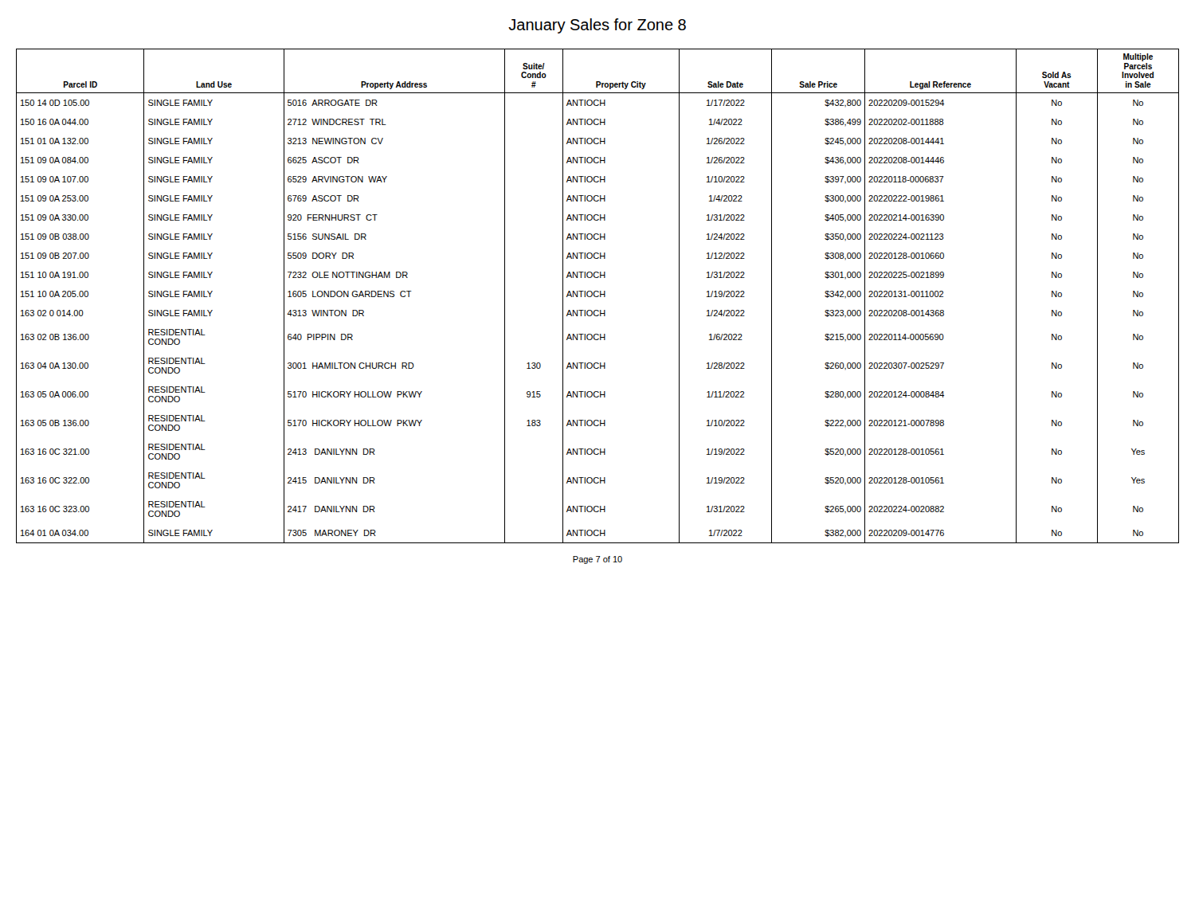January Sales for Zone 8
| Parcel ID | Land Use | Property Address | Suite/ Condo # | Property City | Sale Date | Sale Price | Legal Reference | Sold As Vacant | Multiple Parcels Involved in Sale |
| --- | --- | --- | --- | --- | --- | --- | --- | --- | --- |
| 150 14 0D 105.00 | SINGLE FAMILY | 5016 ARROGATE DR | | ANTIOCH | 1/17/2022 | $432,800 | 20220209-0015294 | No | No |
| 150 16 0A 044.00 | SINGLE FAMILY | 2712 WINDCREST TRL | | ANTIOCH | 1/4/2022 | $386,499 | 20220202-0011888 | No | No |
| 151 01 0A 132.00 | SINGLE FAMILY | 3213 NEWINGTON CV | | ANTIOCH | 1/26/2022 | $245,000 | 20220208-0014441 | No | No |
| 151 09 0A 084.00 | SINGLE FAMILY | 6625 ASCOT DR | | ANTIOCH | 1/26/2022 | $436,000 | 20220208-0014446 | No | No |
| 151 09 0A 107.00 | SINGLE FAMILY | 6529 ARVINGTON WAY | | ANTIOCH | 1/10/2022 | $397,000 | 20220118-0006837 | No | No |
| 151 09 0A 253.00 | SINGLE FAMILY | 6769 ASCOT DR | | ANTIOCH | 1/4/2022 | $300,000 | 20220222-0019861 | No | No |
| 151 09 0A 330.00 | SINGLE FAMILY | 920 FERNHURST CT | | ANTIOCH | 1/31/2022 | $405,000 | 20220214-0016390 | No | No |
| 151 09 0B 038.00 | SINGLE FAMILY | 5156 SUNSAIL DR | | ANTIOCH | 1/24/2022 | $350,000 | 20220224-0021123 | No | No |
| 151 09 0B 207.00 | SINGLE FAMILY | 5509 DORY DR | | ANTIOCH | 1/12/2022 | $308,000 | 20220128-0010660 | No | No |
| 151 10 0A 191.00 | SINGLE FAMILY | 7232 OLE NOTTINGHAM DR | | ANTIOCH | 1/31/2022 | $301,000 | 20220225-0021899 | No | No |
| 151 10 0A 205.00 | SINGLE FAMILY | 1605 LONDON GARDENS CT | | ANTIOCH | 1/19/2022 | $342,000 | 20220131-0011002 | No | No |
| 163 02 0 014.00 | SINGLE FAMILY | 4313 WINTON DR | | ANTIOCH | 1/24/2022 | $323,000 | 20220208-0014368 | No | No |
| 163 02 0B 136.00 | RESIDENTIAL CONDO | 640 PIPPIN DR | | ANTIOCH | 1/6/2022 | $215,000 | 20220114-0005690 | No | No |
| 163 04 0A 130.00 | RESIDENTIAL CONDO | 3001 HAMILTON CHURCH RD | 130 | ANTIOCH | 1/28/2022 | $260,000 | 20220307-0025297 | No | No |
| 163 05 0A 006.00 | RESIDENTIAL CONDO | 5170 HICKORY HOLLOW PKWY | 915 | ANTIOCH | 1/11/2022 | $280,000 | 20220124-0008484 | No | No |
| 163 05 0B 136.00 | RESIDENTIAL CONDO | 5170 HICKORY HOLLOW PKWY | 183 | ANTIOCH | 1/10/2022 | $222,000 | 20220121-0007898 | No | No |
| 163 16 0C 321.00 | RESIDENTIAL CONDO | 2413 DANILYNN DR | | ANTIOCH | 1/19/2022 | $520,000 | 20220128-0010561 | No | Yes |
| 163 16 0C 322.00 | RESIDENTIAL CONDO | 2415 DANILYNN DR | | ANTIOCH | 1/19/2022 | $520,000 | 20220128-0010561 | No | Yes |
| 163 16 0C 323.00 | RESIDENTIAL CONDO | 2417 DANILYNN DR | | ANTIOCH | 1/31/2022 | $265,000 | 20220224-0020882 | No | No |
| 164 01 0A 034.00 | SINGLE FAMILY | 7305 MARONEY DR | | ANTIOCH | 1/7/2022 | $382,000 | 20220209-0014776 | No | No |
Page 7 of 10